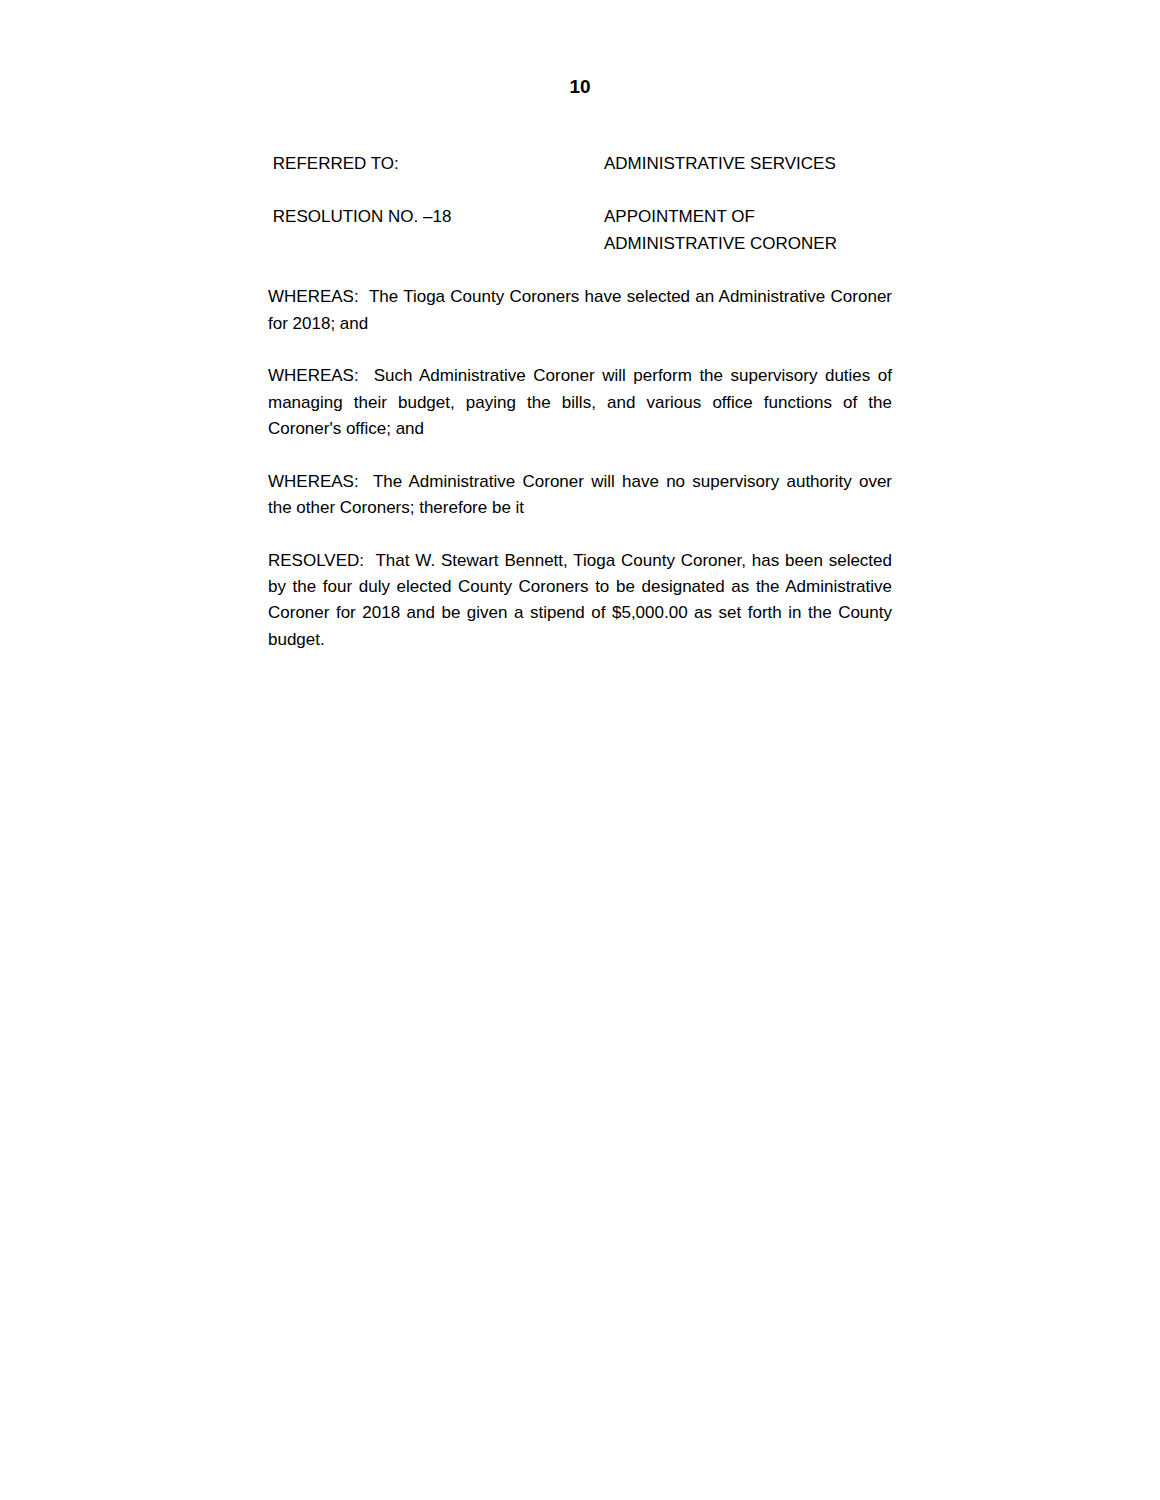10
REFERRED TO:
ADMINISTRATIVE SERVICES
RESOLUTION NO. –18
APPOINTMENT OF ADMINISTRATIVE CORONER
WHEREAS: The Tioga County Coroners have selected an Administrative Coroner for 2018; and
WHEREAS: Such Administrative Coroner will perform the supervisory duties of managing their budget, paying the bills, and various office functions of the Coroner's office; and
WHEREAS: The Administrative Coroner will have no supervisory authority over the other Coroners; therefore be it
RESOLVED: That W. Stewart Bennett, Tioga County Coroner, has been selected by the four duly elected County Coroners to be designated as the Administrative Coroner for 2018 and be given a stipend of $5,000.00 as set forth in the County budget.